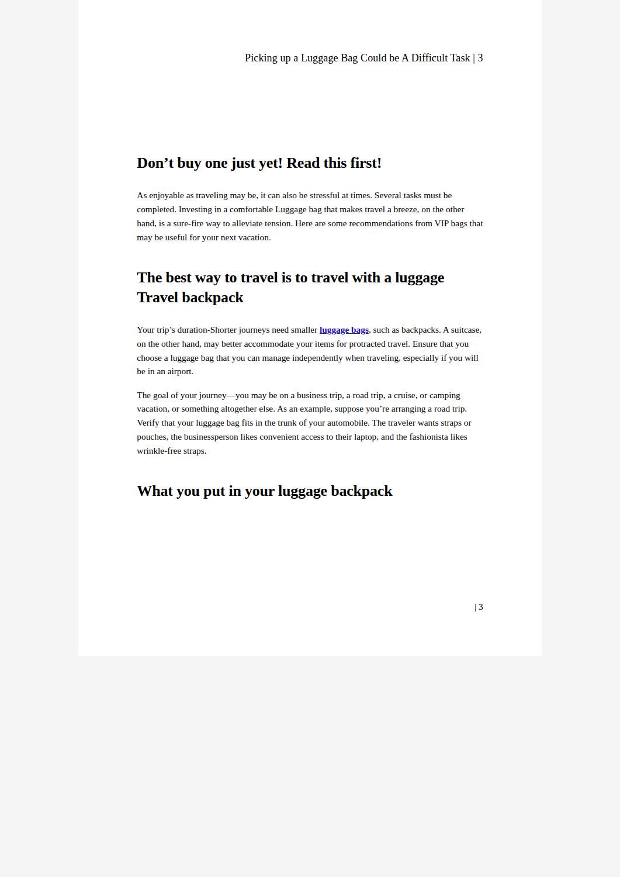Picking up a Luggage Bag Could be A Difficult Task | 3
Don’t buy one just yet! Read this first!
As enjoyable as traveling may be, it can also be stressful at times. Several tasks must be completed. Investing in a comfortable Luggage bag that makes travel a breeze, on the other hand, is a sure-fire way to alleviate tension. Here are some recommendations from VIP bags that may be useful for your next vacation.
The best way to travel is to travel with a luggage Travel backpack
Your trip’s duration-Shorter journeys need smaller luggage bags, such as backpacks. A suitcase, on the other hand, may better accommodate your items for protracted travel. Ensure that you choose a luggage bag that you can manage independently when traveling, especially if you will be in an airport.
The goal of your journey—you may be on a business trip, a road trip, a cruise, or camping vacation, or something altogether else. As an example, suppose you’re arranging a road trip. Verify that your luggage bag fits in the trunk of your automobile. The traveler wants straps or pouches, the businessperson likes convenient access to their laptop, and the fashionista likes wrinkle-free straps.
What you put in your luggage backpack
| 3